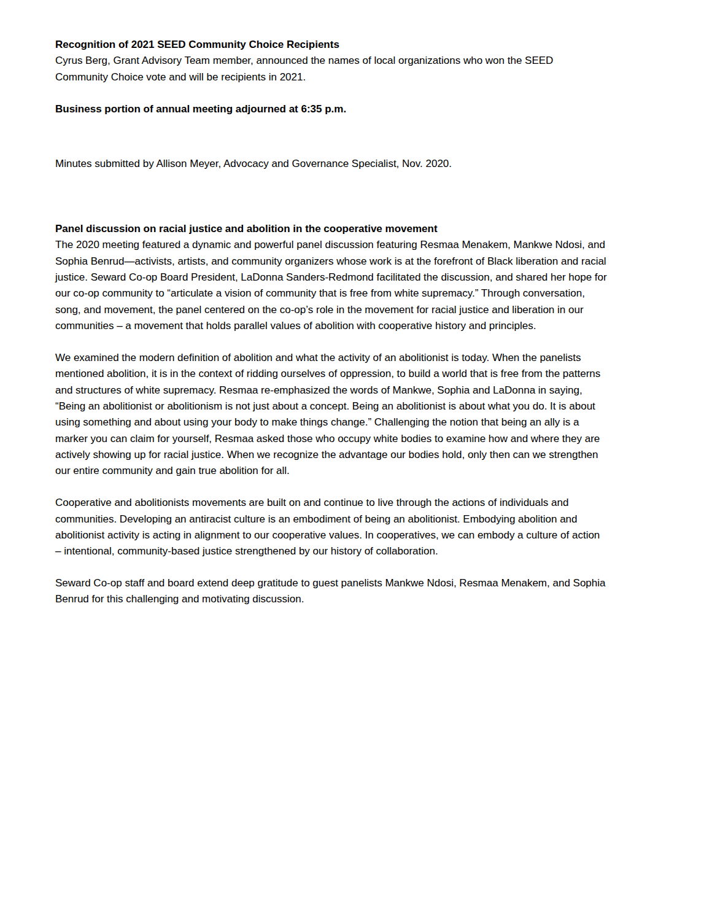Recognition of 2021 SEED Community Choice Recipients
Cyrus Berg, Grant Advisory Team member, announced the names of local organizations who won the SEED Community Choice vote and will be recipients in 2021.
Business portion of annual meeting adjourned at 6:35 p.m.
Minutes submitted by Allison Meyer, Advocacy and Governance Specialist, Nov. 2020.
Panel discussion on racial justice and abolition in the cooperative movement
The 2020 meeting featured a dynamic and powerful panel discussion featuring Resmaa Menakem, Mankwe Ndosi, and Sophia Benrud—activists, artists, and community organizers whose work is at the forefront of Black liberation and racial justice. Seward Co-op Board President, LaDonna Sanders-Redmond facilitated the discussion, and shared her hope for our co-op community to “articulate a vision of community that is free from white supremacy.” Through conversation, song, and movement, the panel centered on the co-op’s role in the movement for racial justice and liberation in our communities – a movement that holds parallel values of abolition with cooperative history and principles.
We examined the modern definition of abolition and what the activity of an abolitionist is today. When the panelists mentioned abolition, it is in the context of ridding ourselves of oppression, to build a world that is free from the patterns and structures of white supremacy. Resmaa re-emphasized the words of Mankwe, Sophia and LaDonna in saying, “Being an abolitionist or abolitionism is not just about a concept. Being an abolitionist is about what you do. It is about using something and about using your body to make things change.” Challenging the notion that being an ally is a marker you can claim for yourself, Resmaa asked those who occupy white bodies to examine how and where they are actively showing up for racial justice. When we recognize the advantage our bodies hold, only then can we strengthen our entire community and gain true abolition for all.
Cooperative and abolitionists movements are built on and continue to live through the actions of individuals and communities. Developing an antiracist culture is an embodiment of being an abolitionist. Embodying abolition and abolitionist activity is acting in alignment to our cooperative values. In cooperatives, we can embody a culture of action – intentional, community-based justice strengthened by our history of collaboration.
Seward Co-op staff and board extend deep gratitude to guest panelists Mankwe Ndosi, Resmaa Menakem, and Sophia Benrud for this challenging and motivating discussion.